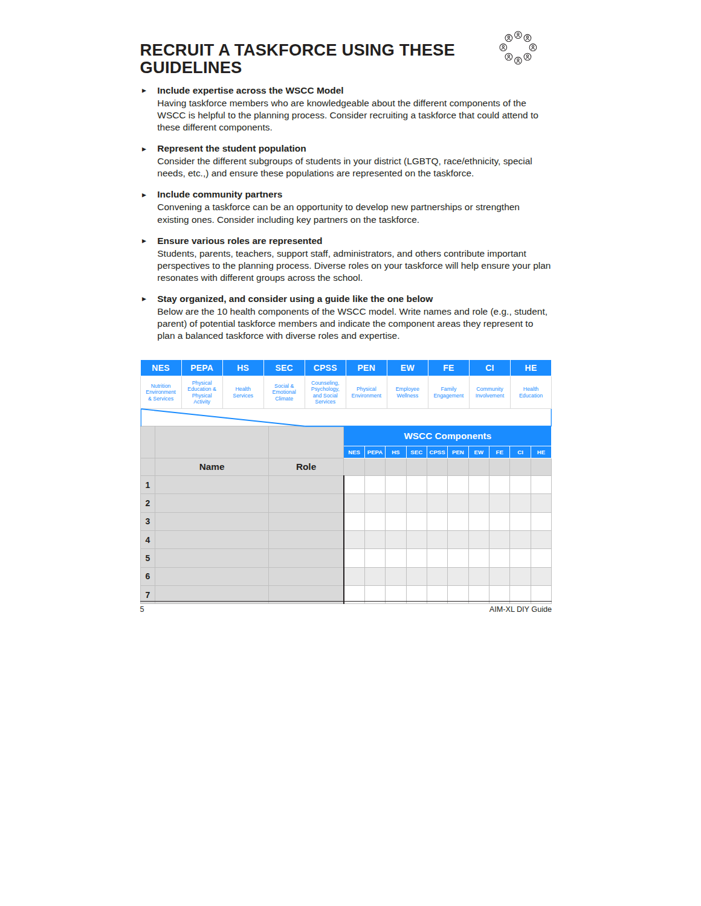Recruit a Taskforce Using These Guidelines
Include expertise across the WSCC Model Having taskforce members who are knowledgeable about the different components of the WSCC is helpful to the planning process. Consider recruiting a taskforce that could attend to these different components.
Represent the student population Consider the different subgroups of students in your district (LGBTQ, race/ethnicity, special needs, etc.,) and ensure these populations are represented on the taskforce.
Include community partners Convening a taskforce can be an opportunity to develop new partnerships or strengthen existing ones. Consider including key partners on the taskforce.
Ensure various roles are represented Students, parents, teachers, support staff, administrators, and others contribute important perspectives to the planning process. Diverse roles on your taskforce will help ensure your plan resonates with different groups across the school.
Stay organized, and consider using a guide like the one below Below are the 10 health components of the WSCC model. Write names and role (e.g., student, parent) of potential taskforce members and indicate the component areas they represent to plan a balanced taskforce with diverse roles and expertise.
| NES | PEPA | HS | SEC | CPSS | PEN | EW | FE | CI | HE |
| --- | --- | --- | --- | --- | --- | --- | --- | --- | --- |
| Nutrition Environment & Services | Physical Education & Physical Activity | Health Services | Social & Emotional Climate | Counseling, Psychology, and Social Services | Physical Environment | Employee Wellness | Family Engagement | Community Involvement | Health Education |
| | | | WSCC Components |
| --- | --- | --- | --- |
| NES | PEPA | HS | SEC | CPSS | PEN | EW | FE | CI | HE |
| | Name | Role | | | | | | | | | | |
| 1 | | | | | | | | | | | | |
| 2 | | | | | | | | | | | | |
| 3 | | | | | | | | | | | | |
| 4 | | | | | | | | | | | | |
| 5 | | | | | | | | | | | | |
| 6 | | | | | | | | | | | | |
| 7 | | | | | | | | | | | | |
5 AIM-XL DIY Guide